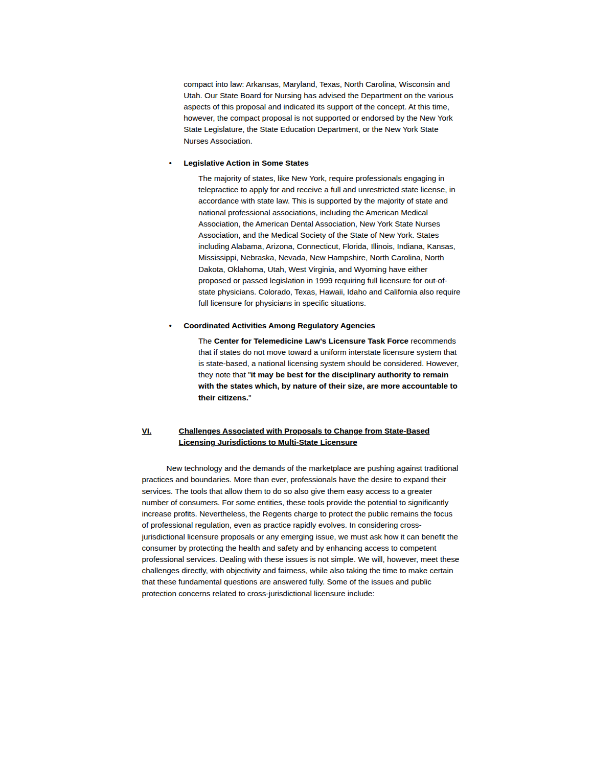compact into law: Arkansas, Maryland, Texas, North Carolina, Wisconsin and Utah. Our State Board for Nursing has advised the Department on the various aspects of this proposal and indicated its support of the concept. At this time, however, the compact proposal is not supported or endorsed by the New York State Legislature, the State Education Department, or the New York State Nurses Association.
Legislative Action in Some States
The majority of states, like New York, require professionals engaging in telepractice to apply for and receive a full and unrestricted state license, in accordance with state law. This is supported by the majority of state and national professional associations, including the American Medical Association, the American Dental Association, New York State Nurses Association, and the Medical Society of the State of New York. States including Alabama, Arizona, Connecticut, Florida, Illinois, Indiana, Kansas, Mississippi, Nebraska, Nevada, New Hampshire, North Carolina, North Dakota, Oklahoma, Utah, West Virginia, and Wyoming have either proposed or passed legislation in 1999 requiring full licensure for out-of-state physicians. Colorado, Texas, Hawaii, Idaho and California also require full licensure for physicians in specific situations.
Coordinated Activities Among Regulatory Agencies
The Center for Telemedicine Law's Licensure Task Force recommends that if states do not move toward a uniform interstate licensure system that is state-based, a national licensing system should be considered. However, they note that "it may be best for the disciplinary authority to remain with the states which, by nature of their size, are more accountable to their citizens."
VI. Challenges Associated with Proposals to Change from State-Based Licensing Jurisdictions to Multi-State Licensure
New technology and the demands of the marketplace are pushing against traditional practices and boundaries. More than ever, professionals have the desire to expand their services. The tools that allow them to do so also give them easy access to a greater number of consumers. For some entities, these tools provide the potential to significantly increase profits. Nevertheless, the Regents charge to protect the public remains the focus of professional regulation, even as practice rapidly evolves. In considering cross-jurisdictional licensure proposals or any emerging issue, we must ask how it can benefit the consumer by protecting the health and safety and by enhancing access to competent professional services. Dealing with these issues is not simple. We will, however, meet these challenges directly, with objectivity and fairness, while also taking the time to make certain that these fundamental questions are answered fully. Some of the issues and public protection concerns related to cross-jurisdictional licensure include: